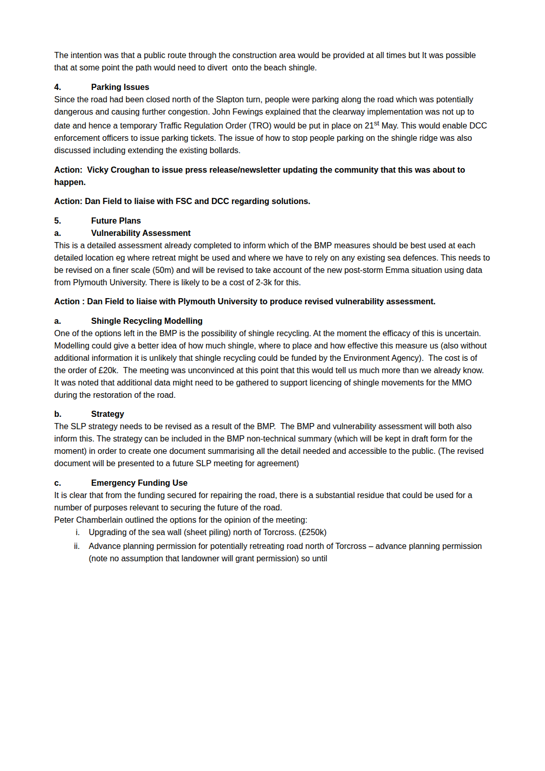The intention was that a public route through the construction area would be provided at all times but It was possible that at some point the path would need to divert onto the beach shingle.
4. Parking Issues
Since the road had been closed north of the Slapton turn, people were parking along the road which was potentially dangerous and causing further congestion. John Fewings explained that the clearway implementation was not up to date and hence a temporary Traffic Regulation Order (TRO) would be put in place on 21st May. This would enable DCC enforcement officers to issue parking tickets. The issue of how to stop people parking on the shingle ridge was also discussed including extending the existing bollards.
Action: Vicky Croughan to issue press release/newsletter updating the community that this was about to happen.
Action: Dan Field to liaise with FSC and DCC regarding solutions.
5. Future Plans
a. Vulnerability Assessment
This is a detailed assessment already completed to inform which of the BMP measures should be best used at each detailed location eg where retreat might be used and where we have to rely on any existing sea defences. This needs to be revised on a finer scale (50m) and will be revised to take account of the new post-storm Emma situation using data from Plymouth University. There is likely to be a cost of 2-3k for this.
Action : Dan Field to liaise with Plymouth University to produce revised vulnerability assessment.
a. Shingle Recycling Modelling
One of the options left in the BMP is the possibility of shingle recycling. At the moment the efficacy of this is uncertain. Modelling could give a better idea of how much shingle, where to place and how effective this measure us (also without additional information it is unlikely that shingle recycling could be funded by the Environment Agency). The cost is of the order of £20k. The meeting was unconvinced at this point that this would tell us much more than we already know. It was noted that additional data might need to be gathered to support licencing of shingle movements for the MMO during the restoration of the road.
b. Strategy
The SLP strategy needs to be revised as a result of the BMP. The BMP and vulnerability assessment will both also inform this. The strategy can be included in the BMP non-technical summary (which will be kept in draft form for the moment) in order to create one document summarising all the detail needed and accessible to the public. (The revised document will be presented to a future SLP meeting for agreement)
c. Emergency Funding Use
It is clear that from the funding secured for repairing the road, there is a substantial residue that could be used for a number of purposes relevant to securing the future of the road.
Peter Chamberlain outlined the options for the opinion of the meeting:
Upgrading of the sea wall (sheet piling) north of Torcross. (£250k)
Advance planning permission for potentially retreating road north of Torcross – advance planning permission (note no assumption that landowner will grant permission) so until